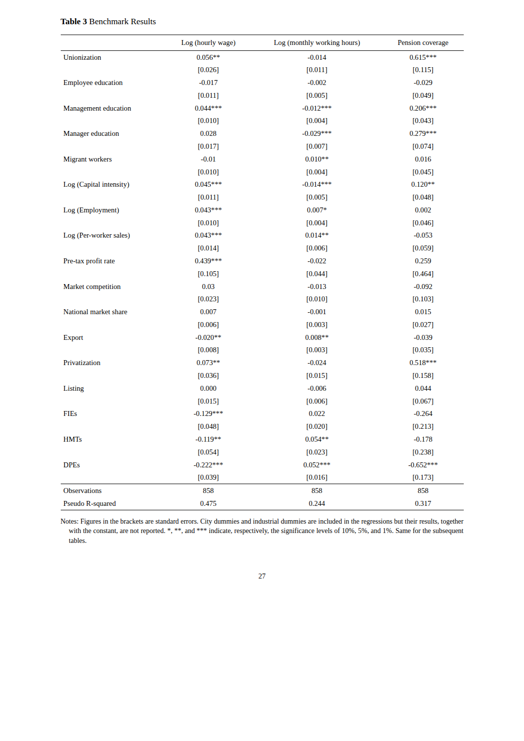Table 3 Benchmark Results
| | Log (hourly wage) | Log (monthly working hours) | Pension coverage |
| --- | --- | --- | --- |
| Unionization | 0.056** | -0.014 | 0.615*** |
| | [0.026] | [0.011] | [0.115] |
| Employee education | -0.017 | -0.002 | -0.029 |
| | [0.011] | [0.005] | [0.049] |
| Management education | 0.044*** | -0.012*** | 0.206*** |
| | [0.010] | [0.004] | [0.043] |
| Manager education | 0.028 | -0.029*** | 0.279*** |
| | [0.017] | [0.007] | [0.074] |
| Migrant workers | -0.01 | 0.010** | 0.016 |
| | [0.010] | [0.004] | [0.045] |
| Log (Capital intensity) | 0.045*** | -0.014*** | 0.120** |
| | [0.011] | [0.005] | [0.048] |
| Log (Employment) | 0.043*** | 0.007* | 0.002 |
| | [0.010] | [0.004] | [0.046] |
| Log (Per-worker sales) | 0.043*** | 0.014** | -0.053 |
| | [0.014] | [0.006] | [0.059] |
| Pre-tax profit rate | 0.439*** | -0.022 | 0.259 |
| | [0.105] | [0.044] | [0.464] |
| Market competition | 0.03 | -0.013 | -0.092 |
| | [0.023] | [0.010] | [0.103] |
| National market share | 0.007 | -0.001 | 0.015 |
| | [0.006] | [0.003] | [0.027] |
| Export | -0.020** | 0.008** | -0.039 |
| | [0.008] | [0.003] | [0.035] |
| Privatization | 0.073** | -0.024 | 0.518*** |
| | [0.036] | [0.015] | [0.158] |
| Listing | 0.000 | -0.006 | 0.044 |
| | [0.015] | [0.006] | [0.067] |
| FIEs | -0.129*** | 0.022 | -0.264 |
| | [0.048] | [0.020] | [0.213] |
| HMTs | -0.119** | 0.054** | -0.178 |
| | [0.054] | [0.023] | [0.238] |
| DPEs | -0.222*** | 0.052*** | -0.652*** |
| | [0.039] | [0.016] | [0.173] |
| Observations | 858 | 858 | 858 |
| Pseudo R-squared | 0.475 | 0.244 | 0.317 |
Notes: Figures in the brackets are standard errors. City dummies and industrial dummies are included in the regressions but their results, together with the constant, are not reported. *, **, and *** indicate, respectively, the significance levels of 10%, 5%, and 1%. Same for the subsequent tables.
27